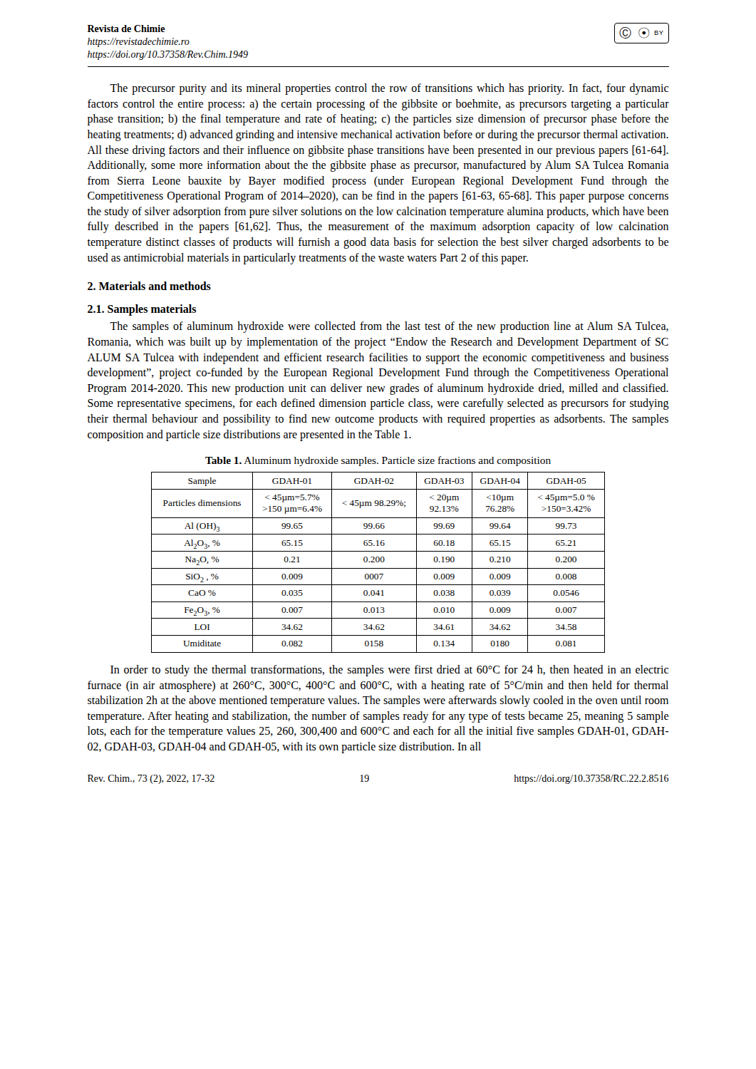Revista de Chimie
https://revistadechimie.ro
https://doi.org/10.37358/Rev.Chim.1949
Ⓒ ☉ BY
The precursor purity and its mineral properties control the row of transitions which has priority. In fact, four dynamic factors control the entire process: a) the certain processing of the gibbsite or boehmite, as precursors targeting a particular phase transition; b) the final temperature and rate of heating; c) the particles size dimension of precursor phase before the heating treatments; d) advanced grinding and intensive mechanical activation before or during the precursor thermal activation. All these driving factors and their influence on gibbsite phase transitions have been presented in our previous papers [61-64]. Additionally, some more information about the the gibbsite phase as precursor, manufactured by Alum SA Tulcea Romania from Sierra Leone bauxite by Bayer modified process (under European Regional Development Fund through the Competitiveness Operational Program of 2014–2020), can be find in the papers [61-63, 65-68]. This paper purpose concerns the study of silver adsorption from pure silver solutions on the low calcination temperature alumina products, which have been fully described in the papers [61,62]. Thus, the measurement of the maximum adsorption capacity of low calcination temperature distinct classes of products will furnish a good data basis for selection the best silver charged adsorbents to be used as antimicrobial materials in particularly treatments of the waste waters Part 2 of this paper.
2. Materials and methods
2.1. Samples materials
The samples of aluminum hydroxide were collected from the last test of the new production line at Alum SA Tulcea, Romania, which was built up by implementation of the project “Endow the Research and Development Department of SC ALUM SA Tulcea with independent and efficient research facilities to support the economic competitiveness and business development”, project co-funded by the European Regional Development Fund through the Competitiveness Operational Program 2014-2020. This new production unit can deliver new grades of aluminum hydroxide dried, milled and classified. Some representative specimens, for each defined dimension particle class, were carefully selected as precursors for studying their thermal behaviour and possibility to find new outcome products with required properties as adsorbents. The samples composition and particle size distributions are presented in the Table 1.
Table 1. Aluminum hydroxide samples. Particle size fractions and composition
| Sample | GDAH-01 | GDAH-02 | GDAH-03 | GDAH-04 | GDAH-05 |
| --- | --- | --- | --- | --- | --- |
| Particles dimensions | < 45µm=5.7% >150 µm=6.4% | < 45µm 98.29%; | < 20µm 92.13% | <10µm 76.28% | < 45µm=5.0 % >150=3.42% |
| Al (OH) 3 | 99.65 | 99.66 | 99.69 | 99.64 | 99.73 |
| Al 2 O 3 , % | 65.15 | 65.16 | 60.18 | 65.15 | 65.21 |
| Na 2 O, % | 0.21 | 0.200 | 0.190 | 0.210 | 0.200 |
| SiO 2 , % | 0.009 | 0007 | 0.009 | 0.009 | 0.008 |
| CaO % | 0.035 | 0.041 | 0.038 | 0.039 | 0.0546 |
| Fe 2 O 3 , % | 0.007 | 0.013 | 0.010 | 0.009 | 0.007 |
| LOI | 34.62 | 34.62 | 34.61 | 34.62 | 34.58 |
| Umiditate | 0.082 | 0158 | 0.134 | 0180 | 0.081 |
In order to study the thermal transformations, the samples were first dried at 60°C for 24 h, then heated in an electric furnace (in air atmosphere) at 260°C, 300°C, 400°C and 600°C, with a heating rate of 5°C/min and then held for thermal stabilization 2h at the above mentioned temperature values. The samples were afterwards slowly cooled in the oven until room temperature. After heating and stabilization, the number of samples ready for any type of tests became 25, meaning 5 sample lots, each for the temperature values 25, 260, 300,400 and 600°C and each for all the initial five samples GDAH-01, GDAH-02, GDAH-03, GDAH-04 and GDAH-05, with its own particle size distribution. In all
Rev. Chim., 73 (2), 2022, 17-32 19 https://doi.org/10.37358/RC.22.2.8516